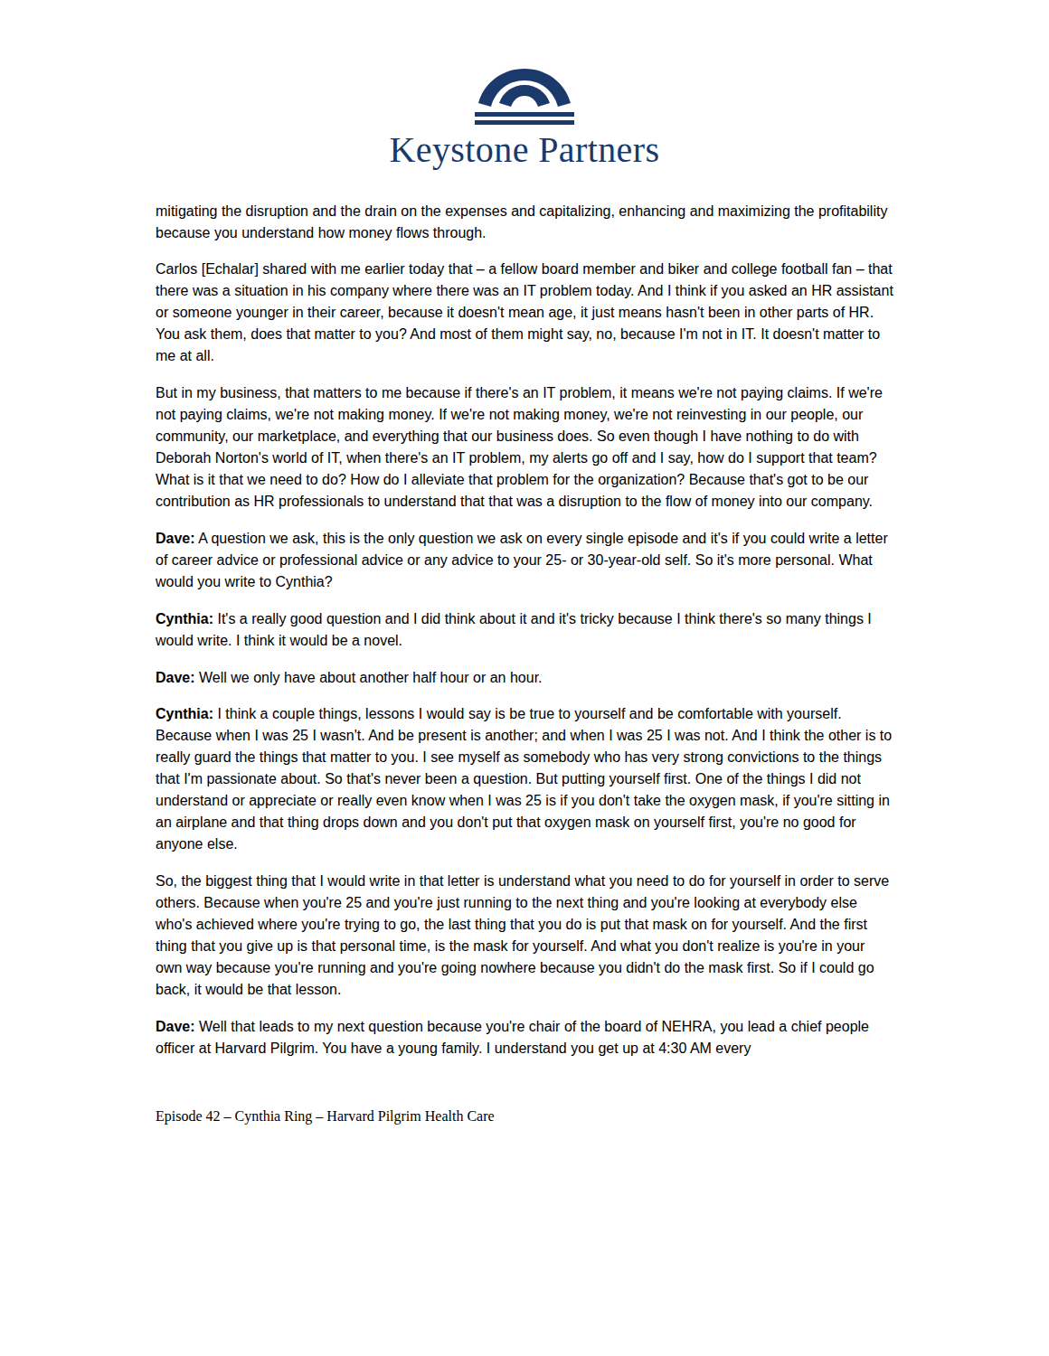Keystone Partners
mitigating the disruption and the drain on the expenses and capitalizing, enhancing and maximizing the profitability because you understand how money flows through.
Carlos [Echalar] shared with me earlier today that – a fellow board member and biker and college football fan – that there was a situation in his company where there was an IT problem today. And I think if you asked an HR assistant or someone younger in their career, because it doesn't mean age, it just means hasn't been in other parts of HR. You ask them, does that matter to you? And most of them might say, no, because I'm not in IT. It doesn't matter to me at all.
But in my business, that matters to me because if there's an IT problem, it means we're not paying claims. If we're not paying claims, we're not making money. If we're not making money, we're not reinvesting in our people, our community, our marketplace, and everything that our business does. So even though I have nothing to do with Deborah Norton's world of IT, when there's an IT problem, my alerts go off and I say, how do I support that team? What is it that we need to do? How do I alleviate that problem for the organization? Because that's got to be our contribution as HR professionals to understand that that was a disruption to the flow of money into our company.
Dave: A question we ask, this is the only question we ask on every single episode and it's if you could write a letter of career advice or professional advice or any advice to your 25- or 30-year-old self. So it's more personal. What would you write to Cynthia?
Cynthia: It's a really good question and I did think about it and it's tricky because I think there's so many things I would write. I think it would be a novel.
Dave: Well we only have about another half hour or an hour.
Cynthia: I think a couple things, lessons I would say is be true to yourself and be comfortable with yourself. Because when I was 25 I wasn't. And be present is another; and when I was 25 I was not. And I think the other is to really guard the things that matter to you. I see myself as somebody who has very strong convictions to the things that I'm passionate about. So that's never been a question. But putting yourself first. One of the things I did not understand or appreciate or really even know when I was 25 is if you don't take the oxygen mask, if you're sitting in an airplane and that thing drops down and you don't put that oxygen mask on yourself first, you're no good for anyone else.
So, the biggest thing that I would write in that letter is understand what you need to do for yourself in order to serve others. Because when you're 25 and you're just running to the next thing and you're looking at everybody else who's achieved where you're trying to go, the last thing that you do is put that mask on for yourself. And the first thing that you give up is that personal time, is the mask for yourself. And what you don't realize is you're in your own way because you're running and you're going nowhere because you didn't do the mask first. So if I could go back, it would be that lesson.
Dave: Well that leads to my next question because you're chair of the board of NEHRA, you lead a chief people officer at Harvard Pilgrim. You have a young family. I understand you get up at 4:30 AM every
Episode 42 – Cynthia Ring – Harvard Pilgrim Health Care